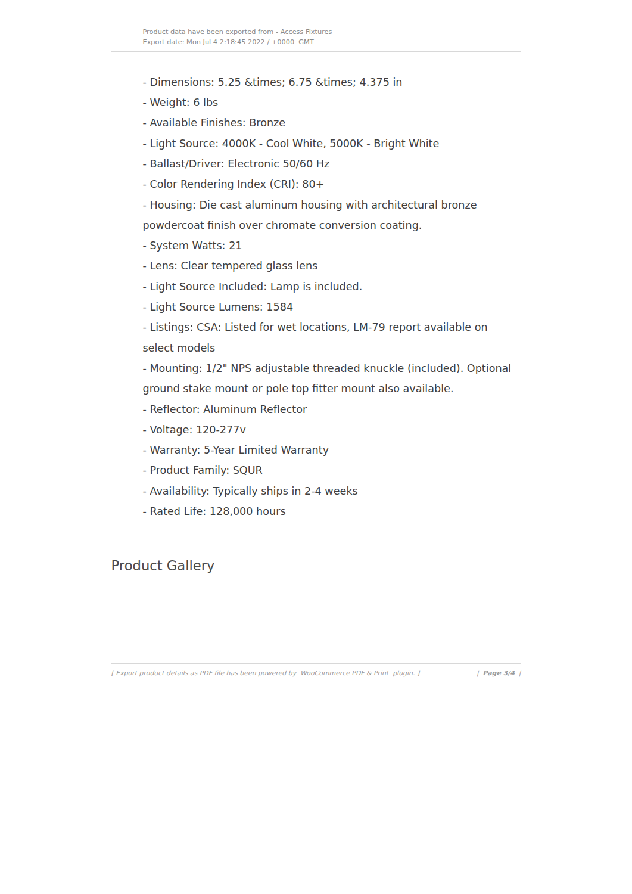Product data have been exported from - Access Fixtures
Export date: Mon Jul 4 2:18:45 2022 / +0000 GMT
- Dimensions: 5.25 &times; 6.75 &times; 4.375 in
- Weight: 6 lbs
- Available Finishes: Bronze
- Light Source: 4000K - Cool White, 5000K - Bright White
- Ballast/Driver: Electronic 50/60 Hz
- Color Rendering Index (CRI): 80+
- Housing: Die cast aluminum housing with architectural bronze powdercoat finish over chromate conversion coating.
- System Watts: 21
- Lens: Clear tempered glass lens
- Light Source Included: Lamp is included.
- Light Source Lumens: 1584
- Listings: CSA: Listed for wet locations, LM-79 report available on select models
- Mounting: 1/2" NPS adjustable threaded knuckle (included). Optional ground stake mount or pole top fitter mount also available.
- Reflector: Aluminum Reflector
- Voltage: 120-277v
- Warranty: 5-Year Limited Warranty
- Product Family: SQUR
- Availability: Typically ships in 2-4 weeks
- Rated Life: 128,000 hours
Product Gallery
[ Export product details as PDF file has been powered by WooCommerce PDF & Print plugin. ]
| Page 3/4 |